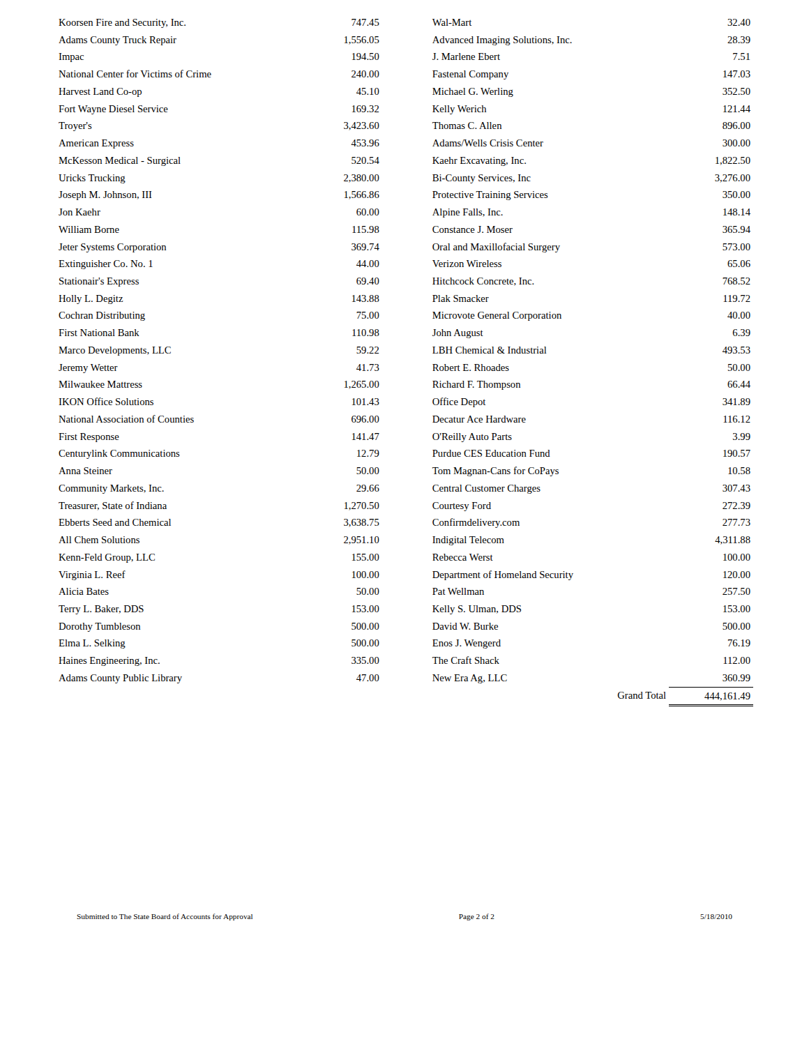| Koorsen Fire and Security, Inc. | 747.45 | | Wal-Mart | 32.40 |
| Adams County Truck Repair | 1,556.05 | | Advanced Imaging Solutions, Inc. | 28.39 |
| Impac | 194.50 | | J. Marlene Ebert | 7.51 |
| National Center for Victims of Crime | 240.00 | | Fastenal Company | 147.03 |
| Harvest Land Co-op | 45.10 | | Michael G. Werling | 352.50 |
| Fort Wayne Diesel Service | 169.32 | | Kelly Werich | 121.44 |
| Troyer's | 3,423.60 | | Thomas C. Allen | 896.00 |
| American Express | 453.96 | | Adams/Wells Crisis Center | 300.00 |
| McKesson Medical - Surgical | 520.54 | | Kaehr Excavating, Inc. | 1,822.50 |
| Uricks Trucking | 2,380.00 | | Bi-County Services, Inc | 3,276.00 |
| Joseph M. Johnson, III | 1,566.86 | | Protective Training Services | 350.00 |
| Jon Kaehr | 60.00 | | Alpine Falls, Inc. | 148.14 |
| William Borne | 115.98 | | Constance J. Moser | 365.94 |
| Jeter Systems Corporation | 369.74 | | Oral and Maxillofacial Surgery | 573.00 |
| Extinguisher Co. No. 1 | 44.00 | | Verizon Wireless | 65.06 |
| Stationair's Express | 69.40 | | Hitchcock Concrete, Inc. | 768.52 |
| Holly L. Degitz | 143.88 | | Plak Smacker | 119.72 |
| Cochran Distributing | 75.00 | | Microvote General Corporation | 40.00 |
| First National Bank | 110.98 | | John August | 6.39 |
| Marco Developments, LLC | 59.22 | | LBH Chemical & Industrial | 493.53 |
| Jeremy Wetter | 41.73 | | Robert E. Rhoades | 50.00 |
| Milwaukee Mattress | 1,265.00 | | Richard F. Thompson | 66.44 |
| IKON Office Solutions | 101.43 | | Office Depot | 341.89 |
| National Association of Counties | 696.00 | | Decatur Ace Hardware | 116.12 |
| First Response | 141.47 | | O'Reilly Auto Parts | 3.99 |
| Centurylink Communications | 12.79 | | Purdue CES Education Fund | 190.57 |
| Anna Steiner | 50.00 | | Tom Magnan-Cans for CoPays | 10.58 |
| Community Markets, Inc. | 29.66 | | Central Customer Charges | 307.43 |
| Treasurer, State of Indiana | 1,270.50 | | Courtesy Ford | 272.39 |
| Ebberts Seed and Chemical | 3,638.75 | | Confirmdelivery.com | 277.73 |
| All Chem Solutions | 2,951.10 | | Indigital Telecom | 4,311.88 |
| Kenn-Feld Group, LLC | 155.00 | | Rebecca Werst | 100.00 |
| Virginia L. Reef | 100.00 | | Department of Homeland Security | 120.00 |
| Alicia Bates | 50.00 | | Pat Wellman | 257.50 |
| Terry L. Baker, DDS | 153.00 | | Kelly S. Ulman, DDS | 153.00 |
| Dorothy Tumbleson | 500.00 | | David W. Burke | 500.00 |
| Elma L. Selking | 500.00 | | Enos J. Wengerd | 76.19 |
| Haines Engineering, Inc. | 335.00 | | The Craft Shack | 112.00 |
| Adams County Public Library | 47.00 | | New Era Ag, LLC | 360.99 |
| | | | Grand Total | 444,161.49 |
Submitted to The State Board of Accounts for Approval
Page 2 of 2
5/18/2010